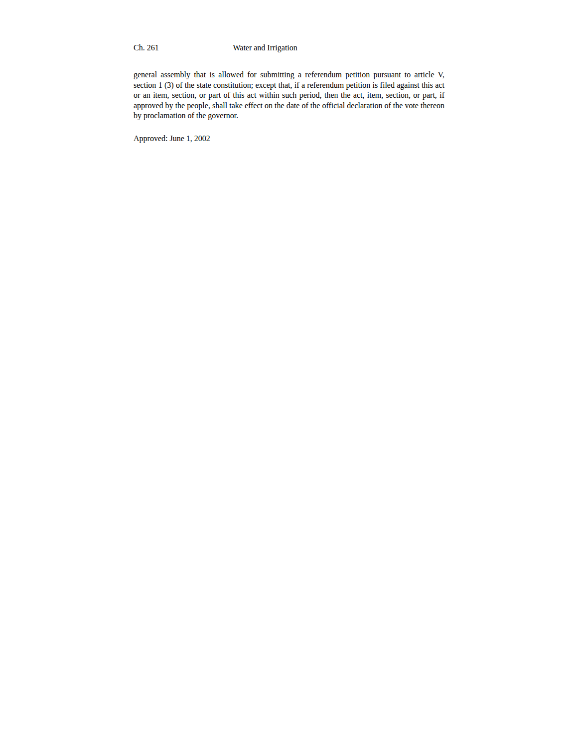Ch. 261 Water and Irrigation
general assembly that is allowed for submitting a referendum petition pursuant to article V, section 1 (3) of the state constitution; except that, if a referendum petition is filed against this act or an item, section, or part of this act within such period, then the act, item, section, or part, if approved by the people, shall take effect on the date of the official declaration of the vote thereon by proclamation of the governor.
Approved: June 1, 2002